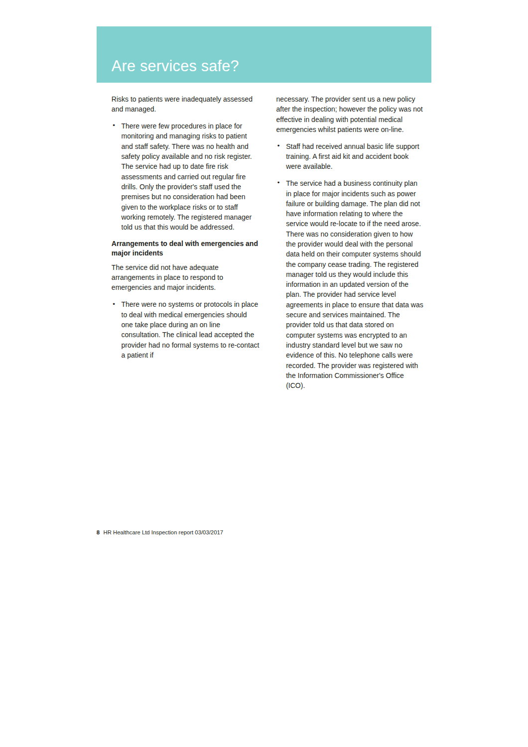Are services safe?
Risks to patients were inadequately assessed and managed.
There were few procedures in place for monitoring and managing risks to patient and staff safety. There was no health and safety policy available and no risk register. The service had up to date fire risk assessments and carried out regular fire drills. Only the provider's staff used the premises but no consideration had been given to the workplace risks or to staff working remotely. The registered manager told us that this would be addressed.
Arrangements to deal with emergencies and major incidents
The service did not have adequate arrangements in place to respond to emergencies and major incidents.
There were no systems or protocols in place to deal with medical emergencies should one take place during an on line consultation. The clinical lead accepted the provider had no formal systems to re-contact a patient if
necessary. The provider sent us a new policy after the inspection; however the policy was not effective in dealing with potential medical emergencies whilst patients were on-line.
Staff had received annual basic life support training. A first aid kit and accident book were available.
The service had a business continuity plan in place for major incidents such as power failure or building damage. The plan did not have information relating to where the service would re-locate to if the need arose. There was no consideration given to how the provider would deal with the personal data held on their computer systems should the company cease trading. The registered manager told us they would include this information in an updated version of the plan. The provider had service level agreements in place to ensure that data was secure and services maintained. The provider told us that data stored on computer systems was encrypted to an industry standard level but we saw no evidence of this. No telephone calls were recorded. The provider was registered with the Information Commissioner's Office (ICO).
8 HR Healthcare Ltd Inspection report 03/03/2017